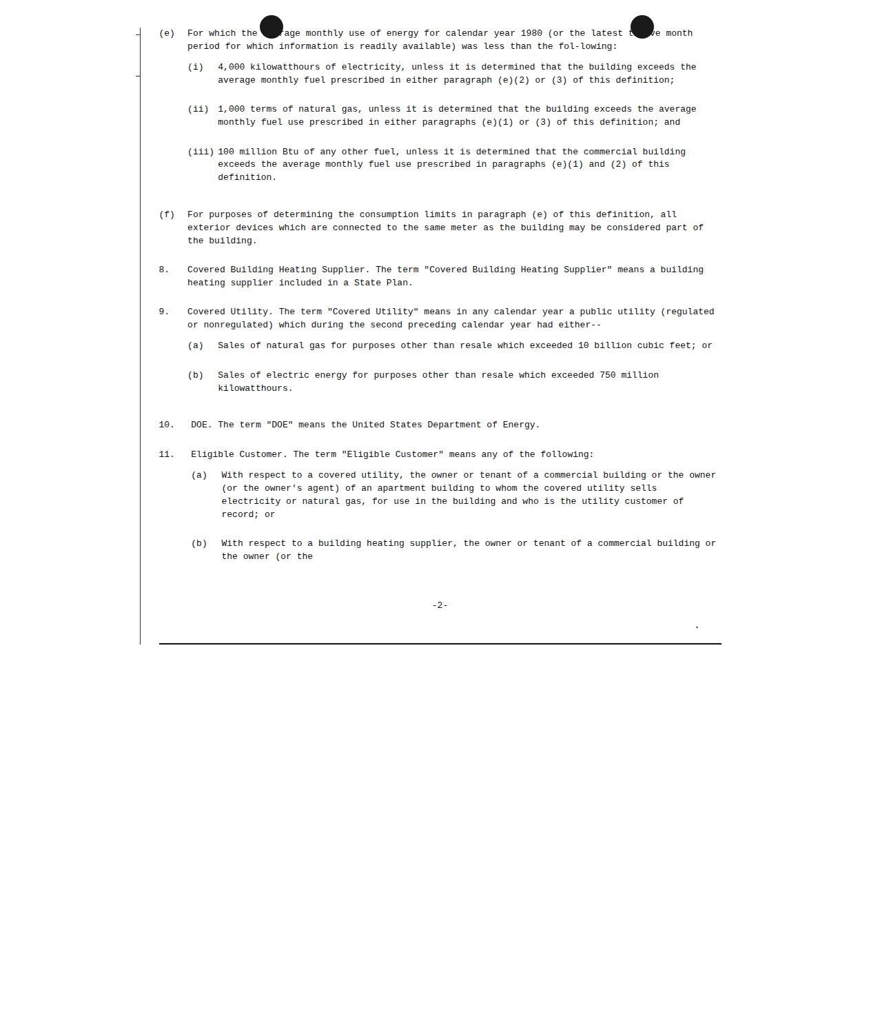(e)
For which the average monthly use of energy for calendar year 1980 (or the latest twelve month period for which information is readily available) was less than the fol-​lowing:
(i)
4,000 kilowatthours of electricity, unless it is determined that the building exceeds the average monthly fuel prescribed in either paragraph (e)(2) or (3) of this definition;
(ii)
1,000 terms of natural gas, unless it is determined that the building exceeds the average monthly fuel use prescribed in either paragraphs (e)(1) or (3) of this definition; and
(iii)
100 million Btu of any other fuel, unless it is determined that the commercial building exceeds the average monthly fuel use prescribed in paragraphs (e)(1) and (2) of this definition.
(f)
For purposes of determining the consumption limits in paragraph (e) of this definition, all exterior devices which are connected to the same meter as the building may be considered part of the building.
8.
Covered Building Heating Supplier. The term "Covered Building Heating Supplier" means a building heating supplier included in a State Plan.
9.
Covered Utility. The term "Covered Utility" means in any calendar year a public utility (regulated or nonregulated) which during the second preceding calendar year had either--
(a)
Sales of natural gas for purposes other than resale which exceeded 10 billion cubic feet; or
(b)
Sales of electric energy for purposes other than resale which exceeded 750 million kilowatthours.
10.
DOE. The term "DOE" means the United States Department of Energy.
11.
Eligible Customer. The term "Eligible Customer" means any of the following:
(a)
With respect to a covered utility, the owner or tenant of a commercial building or the owner (or the owner's agent) of an apartment building to whom the covered utility sells electricity or natural gas, for use in the building and who is the utility customer of record; or
(b)
With respect to a building heating supplier, the owner or tenant of a commercial building or the owner (or the
-2-
.